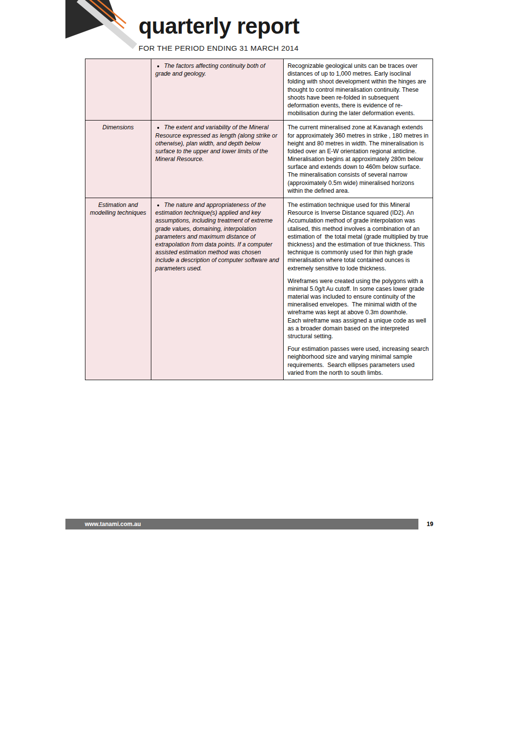quarterly report
FOR THE PERIOD ENDING 31 MARCH 2014
| | The factors affecting continuity both of grade and geology. | Recognizable geological units can be traces over distances of up to 1,000 metres. Early isoclinal folding with shoot development within the hinges are thought to control mineralisation continuity. These shoots have been re-folded in subsequent deformation events, there is evidence of re-mobilisation during the later deformation events. |
| Dimensions | The extent and variability of the Mineral Resource expressed as length (along strike or otherwise), plan width, and depth below surface to the upper and lower limits of the Mineral Resource. | The current mineralised zone at Kavanagh extends for approximately 360 metres in strike , 180 metres in height and 80 metres in width. The mineralisation is folded over an E-W orientation regional anticline. Mineralisation begins at approximately 280m below surface and extends down to 460m below surface. The mineralisation consists of several narrow (approximately 0.5m wide) mineralised horizons within the defined area. |
| Estimation and modelling techniques | The nature and appropriateness of the estimation technique(s) applied and key assumptions, including treatment of extreme grade values, domaining, interpolation parameters and maximum distance of extrapolation from data points. If a computer assisted estimation method was chosen include a description of computer software and parameters used. | The estimation technique used for this Mineral Resource is Inverse Distance squared (ID2). An Accumulation method of grade interpolation was utalised, this method involves a combination of an estimation of the total metal (grade multiplied by true thickness) and the estimation of true thickness. This technique is commonly used for thin high grade mineralisation where total contained ounces is extremely sensitive to lode thickness. Wireframes were created using the polygons with a minimal 5.0g/t Au cutoff. In some cases lower grade material was included to ensure continuity of the mineralised envelopes. The minimal width of the wireframe was kept at above 0.3m downhole. Each wireframe was assigned a unique code as well as a broader domain based on the interpreted structural setting. Four estimation passes were used, increasing search neighborhood size and varying minimal sample requirements. Search ellipses parameters used varied from the north to south limbs. |
www.tanami.com.au
19